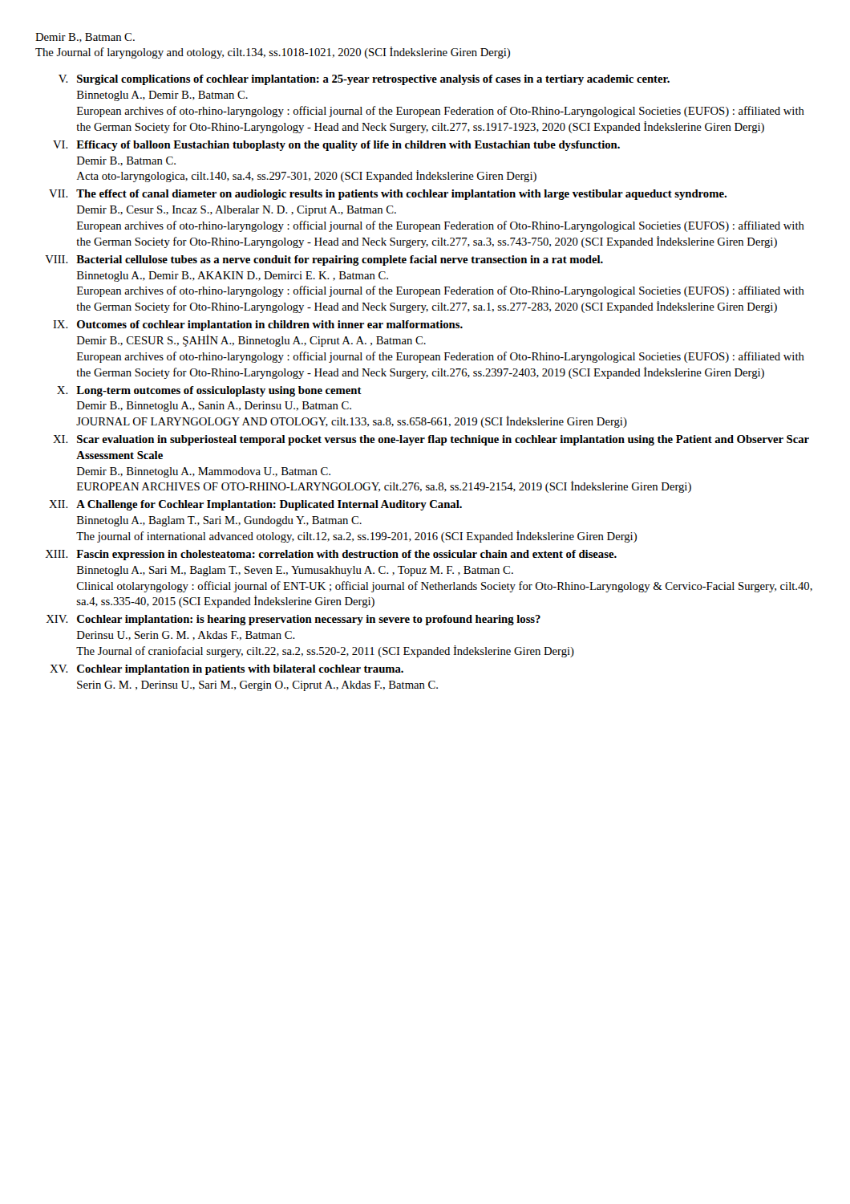Demir B., Batman C.
The Journal of laryngology and otology, cilt.134, ss.1018-1021, 2020 (SCI İndekslerine Giren Dergi)
V.
Surgical complications of cochlear implantation: a 25-year retrospective analysis of cases in a tertiary academic center.
Binnetoglu A., Demir B., Batman C.
European archives of oto-rhino-laryngology : official journal of the European Federation of Oto-Rhino-Laryngological Societies (EUFOS) : affiliated with the German Society for Oto-Rhino-Laryngology - Head and Neck Surgery, cilt.277, ss.1917-1923, 2020 (SCI Expanded İndekslerine Giren Dergi)
VI.
Efficacy of balloon Eustachian tuboplasty on the quality of life in children with Eustachian tube dysfunction.
Demir B., Batman C.
Acta oto-laryngologica, cilt.140, sa.4, ss.297-301, 2020 (SCI Expanded İndekslerine Giren Dergi)
VII.
The effect of canal diameter on audiologic results in patients with cochlear implantation with large vestibular aqueduct syndrome.
Demir B., Cesur S., Incaz S., Alberalar N. D. , Ciprut A., Batman C.
European archives of oto-rhino-laryngology : official journal of the European Federation of Oto-Rhino-Laryngological Societies (EUFOS) : affiliated with the German Society for Oto-Rhino-Laryngology - Head and Neck Surgery, cilt.277, sa.3, ss.743-750, 2020 (SCI Expanded İndekslerine Giren Dergi)
VIII.
Bacterial cellulose tubes as a nerve conduit for repairing complete facial nerve transection in a rat model.
Binnetoglu A., Demir B., AKAKIN D., Demirci E. K. , Batman C.
European archives of oto-rhino-laryngology : official journal of the European Federation of Oto-Rhino-Laryngological Societies (EUFOS) : affiliated with the German Society for Oto-Rhino-Laryngology - Head and Neck Surgery, cilt.277, sa.1, ss.277-283, 2020 (SCI Expanded İndekslerine Giren Dergi)
IX.
Outcomes of cochlear implantation in children with inner ear malformations.
Demir B., CESUR S., ŞAHİN A., Binnetoglu A., Ciprut A. A. , Batman C.
European archives of oto-rhino-laryngology : official journal of the European Federation of Oto-Rhino-Laryngological Societies (EUFOS) : affiliated with the German Society for Oto-Rhino-Laryngology - Head and Neck Surgery, cilt.276, ss.2397-2403, 2019 (SCI Expanded İndekslerine Giren Dergi)
X.
Long-term outcomes of ossiculoplasty using bone cement
Demir B., Binnetoglu A., Sanin A., Derinsu U., Batman C.
JOURNAL OF LARYNGOLOGY AND OTOLOGY, cilt.133, sa.8, ss.658-661, 2019 (SCI İndekslerine Giren Dergi)
XI.
Scar evaluation in subperiosteal temporal pocket versus the one-layer flap technique in cochlear implantation using the Patient and Observer Scar Assessment Scale
Demir B., Binnetoglu A., Mammodova U., Batman C.
EUROPEAN ARCHIVES OF OTO-RHINO-LARYNGOLOGY, cilt.276, sa.8, ss.2149-2154, 2019 (SCI İndekslerine Giren Dergi)
XII.
A Challenge for Cochlear Implantation: Duplicated Internal Auditory Canal.
Binnetoglu A., Baglam T., Sari M., Gundogdu Y., Batman C.
The journal of international advanced otology, cilt.12, sa.2, ss.199-201, 2016 (SCI Expanded İndekslerine Giren Dergi)
XIII.
Fascin expression in cholesteatoma: correlation with destruction of the ossicular chain and extent of disease.
Binnetoglu A., Sari M., Baglam T., Seven E., Yumusakhuylu A. C. , Topuz M. F. , Batman C.
Clinical otolaryngology : official journal of ENT-UK ; official journal of Netherlands Society for Oto-Rhino-Laryngology & Cervico-Facial Surgery, cilt.40, sa.4, ss.335-40, 2015 (SCI Expanded İndekslerine Giren Dergi)
XIV.
Cochlear implantation: is hearing preservation necessary in severe to profound hearing loss?
Derinsu U., Serin G. M. , Akdas F., Batman C.
The Journal of craniofacial surgery, cilt.22, sa.2, ss.520-2, 2011 (SCI Expanded İndekslerine Giren Dergi)
XV.
Cochlear implantation in patients with bilateral cochlear trauma.
Serin G. M. , Derinsu U., Sari M., Gergin O., Ciprut A., Akdas F., Batman C.